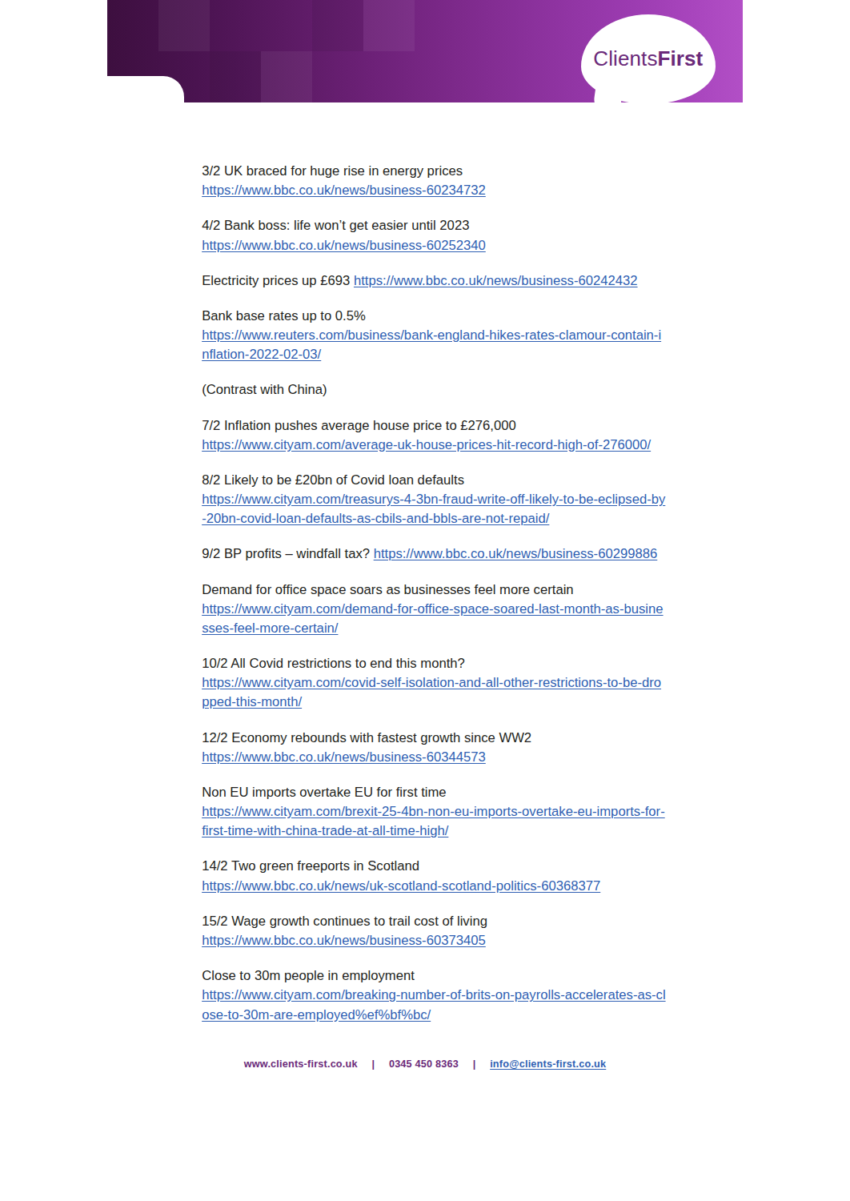Clients First
3/2 UK braced for huge rise in energy prices
https://www.bbc.co.uk/news/business-60234732
4/2 Bank boss: life won’t get easier until 2023
https://www.bbc.co.uk/news/business-60252340
Electricity prices up £693 https://www.bbc.co.uk/news/business-60242432
Bank base rates up to 0.5%
https://www.reuters.com/business/bank-england-hikes-rates-clamour-contain-inflation-2022-02-03/
(Contrast with China)
7/2 Inflation pushes average house price to £276,000
https://www.cityam.com/average-uk-house-prices-hit-record-high-of-276000/
8/2 Likely to be £20bn of Covid loan defaults
https://www.cityam.com/treasurys-4-3bn-fraud-write-off-likely-to-be-eclipsed-by-20bn-covid-loan-defaults-as-cbils-and-bbls-are-not-repaid/
9/2 BP profits – windfall tax? https://www.bbc.co.uk/news/business-60299886
Demand for office space soars as businesses feel more certain
https://www.cityam.com/demand-for-office-space-soared-last-month-as-businesses-feel-more-certain/
10/2 All Covid restrictions to end this month?
https://www.cityam.com/covid-self-isolation-and-all-other-restrictions-to-be-dropped-this-month/
12/2 Economy rebounds with fastest growth since WW2
https://www.bbc.co.uk/news/business-60344573
Non EU imports overtake EU for first time
https://www.cityam.com/brexit-25-4bn-non-eu-imports-overtake-eu-imports-for-first-time-with-china-trade-at-all-time-high/
14/2 Two green freeports in Scotland
https://www.bbc.co.uk/news/uk-scotland-scotland-politics-60368377
15/2 Wage growth continues to trail cost of living
https://www.bbc.co.uk/news/business-60373405
Close to 30m people in employment
https://www.cityam.com/breaking-number-of-brits-on-payrolls-accelerates-as-close-to-30m-are-employed%ef%bf%bc/
www.clients-first.co.uk | 0345 450 8363 | info@clients-first.co.uk